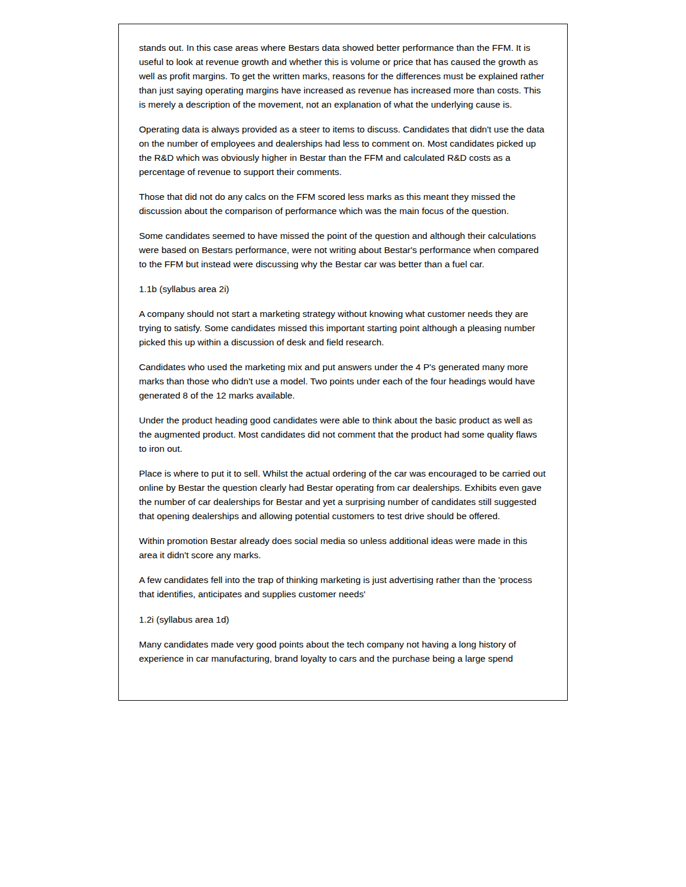stands out. In this case areas where Bestars data showed better performance than the FFM. It is useful to look at revenue growth and whether this is volume or price that has caused the growth as well as profit margins. To get the written marks, reasons for the differences must be explained rather than just saying operating margins have increased as revenue has increased more than costs. This is merely a description of the movement, not an explanation of what the underlying cause is.
Operating data is always provided as a steer to items to discuss. Candidates that didn't use the data on the number of employees and dealerships had less to comment on. Most candidates picked up the R&D which was obviously higher in Bestar than the FFM and calculated R&D costs as a percentage of revenue to support their comments.
Those that did not do any calcs on the FFM scored less marks as this meant they missed the discussion about the comparison of performance which was the main focus of the question.
Some candidates seemed to have missed the point of the question and although their calculations were based on Bestars performance, were not writing about Bestar's performance when compared to the FFM but instead were discussing why the Bestar car was better than a fuel car.
1.1b (syllabus area 2i)
A company should not start a marketing strategy without knowing what customer needs they are trying to satisfy. Some candidates missed this important starting point although a pleasing number picked this up within a discussion of desk and field research.
Candidates who used the marketing mix and put answers under the 4 P's generated many more marks than those who didn't use a model. Two points under each of the four headings would have generated 8 of the 12 marks available.
Under the product heading good candidates were able to think about the basic product as well as the augmented product. Most candidates did not comment that the product had some quality flaws to iron out.
Place is where to put it to sell. Whilst the actual ordering of the car was encouraged to be carried out online by Bestar the question clearly had Bestar operating from car dealerships. Exhibits even gave the number of car dealerships for Bestar and yet a surprising number of candidates still suggested that opening dealerships and allowing potential customers to test drive should be offered.
Within promotion Bestar already does social media so unless additional ideas were made in this area it didn't score any marks.
A few candidates fell into the trap of thinking marketing is just advertising rather than the 'process that identifies, anticipates and supplies customer needs'
1.2i (syllabus area 1d)
Many candidates made very good points about the tech company not having a long history of experience in car manufacturing, brand loyalty to cars and the purchase being a large spend